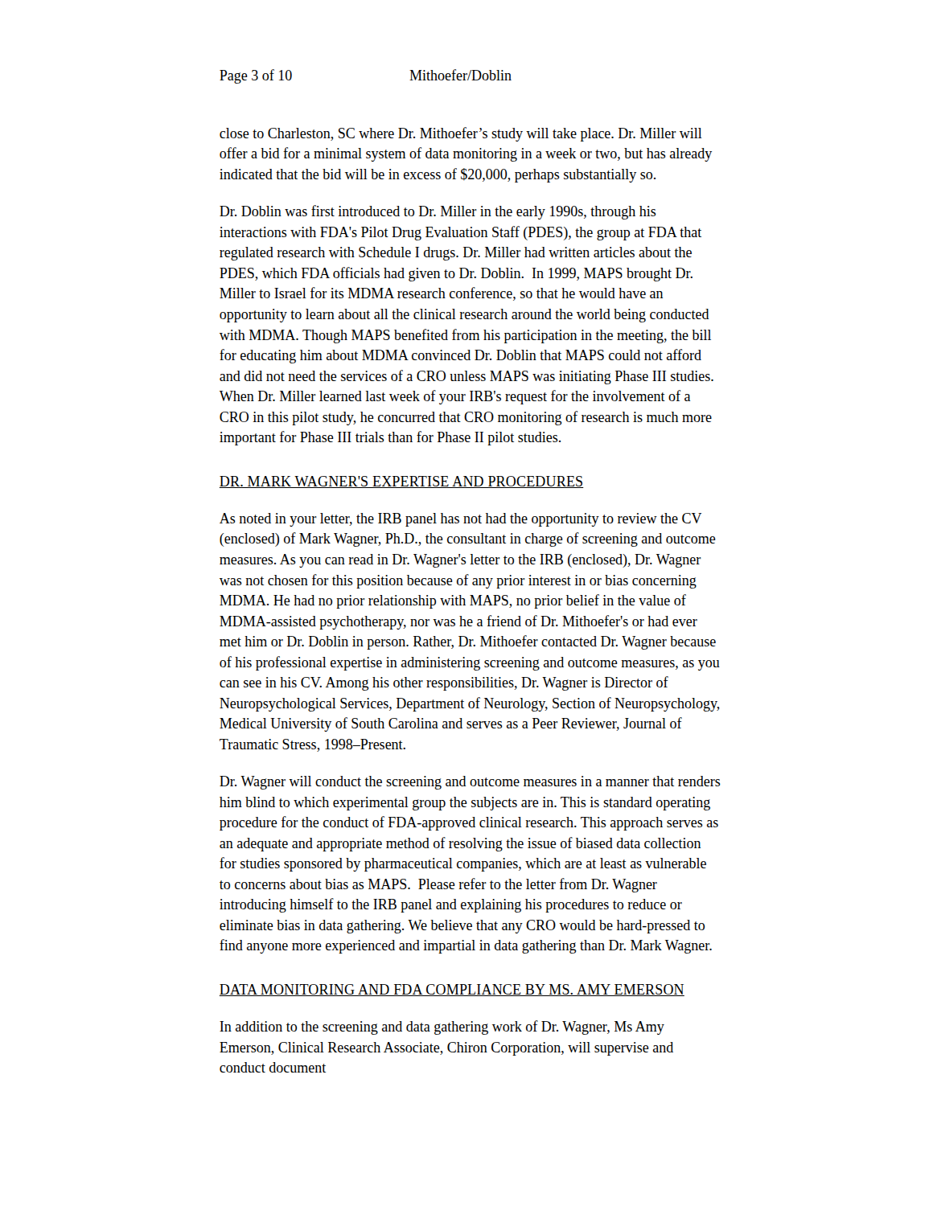Page 3 of 10
Mithoefer/Doblin
close to Charleston, SC where Dr. Mithoefer’s study will take place. Dr. Miller will offer a bid for a minimal system of data monitoring in a week or two, but has already indicated that the bid will be in excess of $20,000, perhaps substantially so.
Dr. Doblin was first introduced to Dr. Miller in the early 1990s, through his interactions with FDA's Pilot Drug Evaluation Staff (PDES), the group at FDA that regulated research with Schedule I drugs. Dr. Miller had written articles about the PDES, which FDA officials had given to Dr. Doblin. In 1999, MAPS brought Dr. Miller to Israel for its MDMA research conference, so that he would have an opportunity to learn about all the clinical research around the world being conducted with MDMA. Though MAPS benefited from his participation in the meeting, the bill for educating him about MDMA convinced Dr. Doblin that MAPS could not afford and did not need the services of a CRO unless MAPS was initiating Phase III studies. When Dr. Miller learned last week of your IRB's request for the involvement of a CRO in this pilot study, he concurred that CRO monitoring of research is much more important for Phase III trials than for Phase II pilot studies.
DR. MARK WAGNER'S EXPERTISE AND PROCEDURES
As noted in your letter, the IRB panel has not had the opportunity to review the CV (enclosed) of Mark Wagner, Ph.D., the consultant in charge of screening and outcome measures. As you can read in Dr. Wagner's letter to the IRB (enclosed), Dr. Wagner was not chosen for this position because of any prior interest in or bias concerning MDMA. He had no prior relationship with MAPS, no prior belief in the value of MDMA-assisted psychotherapy, nor was he a friend of Dr. Mithoefer's or had ever met him or Dr. Doblin in person. Rather, Dr. Mithoefer contacted Dr. Wagner because of his professional expertise in administering screening and outcome measures, as you can see in his CV. Among his other responsibilities, Dr. Wagner is Director of Neuropsychological Services, Department of Neurology, Section of Neuropsychology, Medical University of South Carolina and serves as a Peer Reviewer, Journal of Traumatic Stress, 1998–Present.
Dr. Wagner will conduct the screening and outcome measures in a manner that renders him blind to which experimental group the subjects are in. This is standard operating procedure for the conduct of FDA-approved clinical research. This approach serves as an adequate and appropriate method of resolving the issue of biased data collection for studies sponsored by pharmaceutical companies, which are at least as vulnerable to concerns about bias as MAPS. Please refer to the letter from Dr. Wagner introducing himself to the IRB panel and explaining his procedures to reduce or eliminate bias in data gathering. We believe that any CRO would be hard-pressed to find anyone more experienced and impartial in data gathering than Dr. Mark Wagner.
DATA MONITORING AND FDA COMPLIANCE BY MS. AMY EMERSON
In addition to the screening and data gathering work of Dr. Wagner, Ms Amy Emerson, Clinical Research Associate, Chiron Corporation, will supervise and conduct document